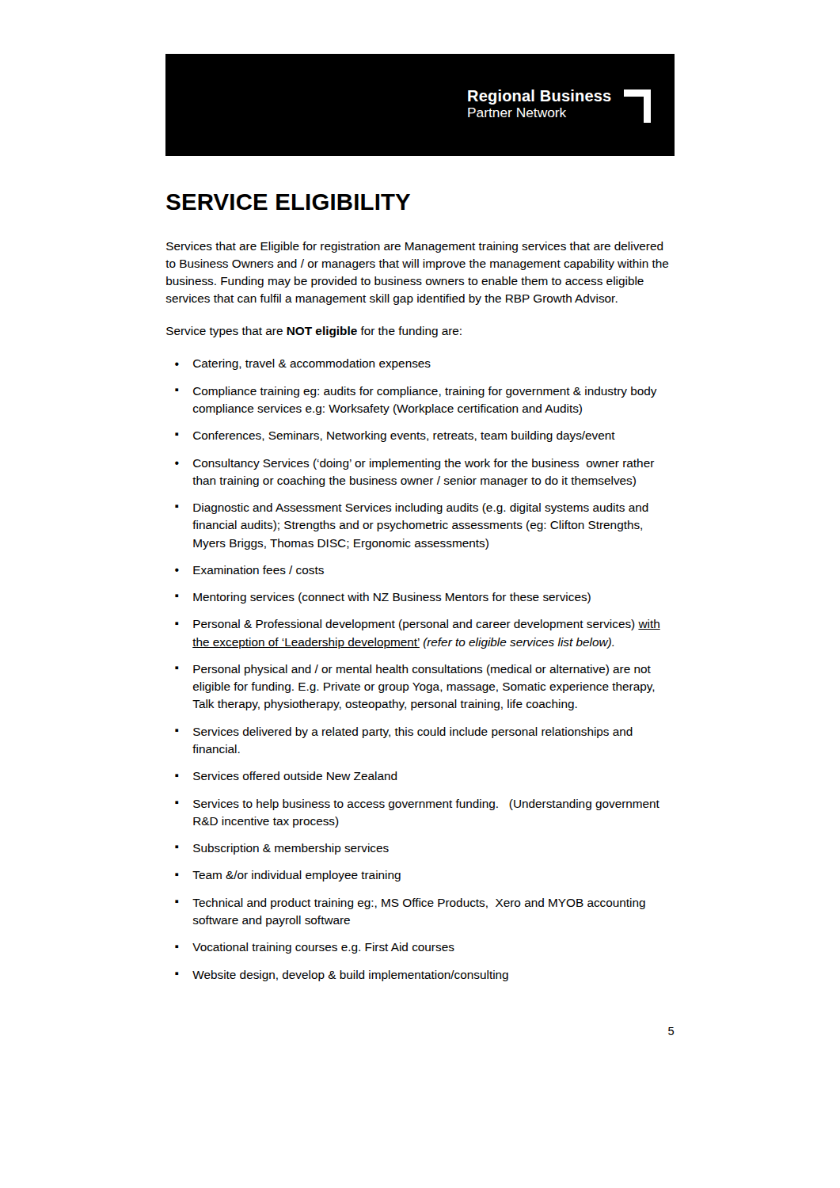Regional Business
Partner Network
SERVICE ELIGIBILITY
Services that are Eligible for registration are Management training services that are delivered to Business Owners and / or managers that will improve the management capability within the business. Funding may be provided to business owners to enable them to access eligible services that can fulfil a management skill gap identified by the RBP Growth Advisor.
Service types that are NOT eligible for the funding are:
Catering, travel & accommodation expenses
Compliance training eg: audits for compliance, training for government & industry body compliance services e.g: Worksafety (Workplace certification and Audits)
Conferences, Seminars, Networking events, retreats, team building days/event
Consultancy Services (‘doing’ or implementing the work for the business owner rather than training or coaching the business owner / senior manager to do it themselves)
Diagnostic and Assessment Services including audits (e.g. digital systems audits and financial audits); Strengths and or psychometric assessments (eg: Clifton Strengths, Myers Briggs, Thomas DISC; Ergonomic assessments)
Examination fees / costs
Mentoring services (connect with NZ Business Mentors for these services)
Personal & Professional development (personal and career development services) with the exception of ‘Leadership development’ (refer to eligible services list below).
Personal physical and / or mental health consultations (medical or alternative) are not eligible for funding. E.g. Private or group Yoga, massage, Somatic experience therapy, Talk therapy, physiotherapy, osteopathy, personal training, life coaching.
Services delivered by a related party, this could include personal relationships and financial.
Services offered outside New Zealand
Services to help business to access government funding. (Understanding government R&D incentive tax process)
Subscription & membership services
Team &/or individual employee training
Technical and product training eg:, MS Office Products, Xero and MYOB accounting software and payroll software
Vocational training courses e.g. First Aid courses
Website design, develop & build implementation/consulting
5